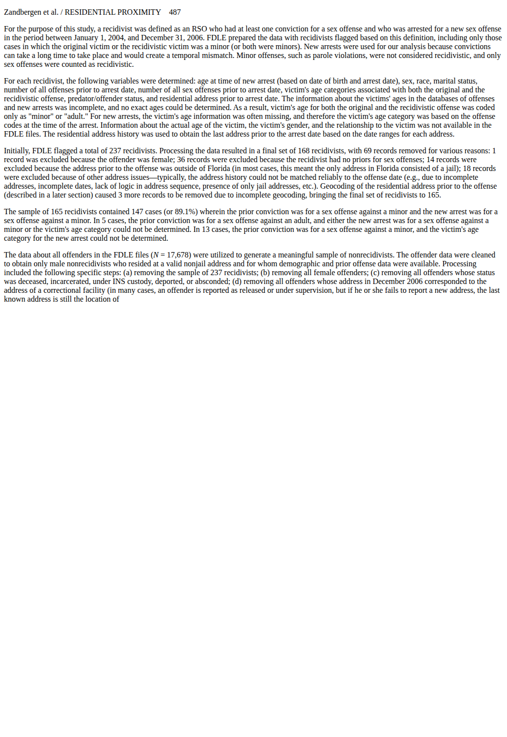Zandbergen et al. / RESIDENTIAL PROXIMITY 487
For the purpose of this study, a recidivist was defined as an RSO who had at least one conviction for a sex offense and who was arrested for a new sex offense in the period between January 1, 2004, and December 31, 2006. FDLE prepared the data with recidivists flagged based on this definition, including only those cases in which the original victim or the recidivistic victim was a minor (or both were minors). New arrests were used for our analysis because convictions can take a long time to take place and would create a temporal mismatch. Minor offenses, such as parole violations, were not considered recidivistic, and only sex offenses were counted as recidivistic.
For each recidivist, the following variables were determined: age at time of new arrest (based on date of birth and arrest date), sex, race, marital status, number of all offenses prior to arrest date, number of all sex offenses prior to arrest date, victim's age categories associated with both the original and the recidivistic offense, predator/offender status, and residential address prior to arrest date. The information about the victims' ages in the databases of offenses and new arrests was incomplete, and no exact ages could be determined. As a result, victim's age for both the original and the recidivistic offense was coded only as "minor" or "adult." For new arrests, the victim's age information was often missing, and therefore the victim's age category was based on the offense codes at the time of the arrest. Information about the actual age of the victim, the victim's gender, and the relationship to the victim was not available in the FDLE files. The residential address history was used to obtain the last address prior to the arrest date based on the date ranges for each address.
Initially, FDLE flagged a total of 237 recidivists. Processing the data resulted in a final set of 168 recidivists, with 69 records removed for various reasons: 1 record was excluded because the offender was female; 36 records were excluded because the recidivist had no priors for sex offenses; 14 records were excluded because the address prior to the offense was outside of Florida (in most cases, this meant the only address in Florida consisted of a jail); 18 records were excluded because of other address issues—typically, the address history could not be matched reliably to the offense date (e.g., due to incomplete addresses, incomplete dates, lack of logic in address sequence, presence of only jail addresses, etc.). Geocoding of the residential address prior to the offense (described in a later section) caused 3 more records to be removed due to incomplete geocoding, bringing the final set of recidivists to 165.
The sample of 165 recidivists contained 147 cases (or 89.1%) wherein the prior conviction was for a sex offense against a minor and the new arrest was for a sex offense against a minor. In 5 cases, the prior conviction was for a sex offense against an adult, and either the new arrest was for a sex offense against a minor or the victim's age category could not be determined. In 13 cases, the prior conviction was for a sex offense against a minor, and the victim's age category for the new arrest could not be determined.
The data about all offenders in the FDLE files (N = 17,678) were utilized to generate a meaningful sample of nonrecidivists. The offender data were cleaned to obtain only male nonrecidivists who resided at a valid nonjail address and for whom demographic and prior offense data were available. Processing included the following specific steps: (a) removing the sample of 237 recidivists; (b) removing all female offenders; (c) removing all offenders whose status was deceased, incarcerated, under INS custody, deported, or absconded; (d) removing all offenders whose address in December 2006 corresponded to the address of a correctional facility (in many cases, an offender is reported as released or under supervision, but if he or she fails to report a new address, the last known address is still the location of